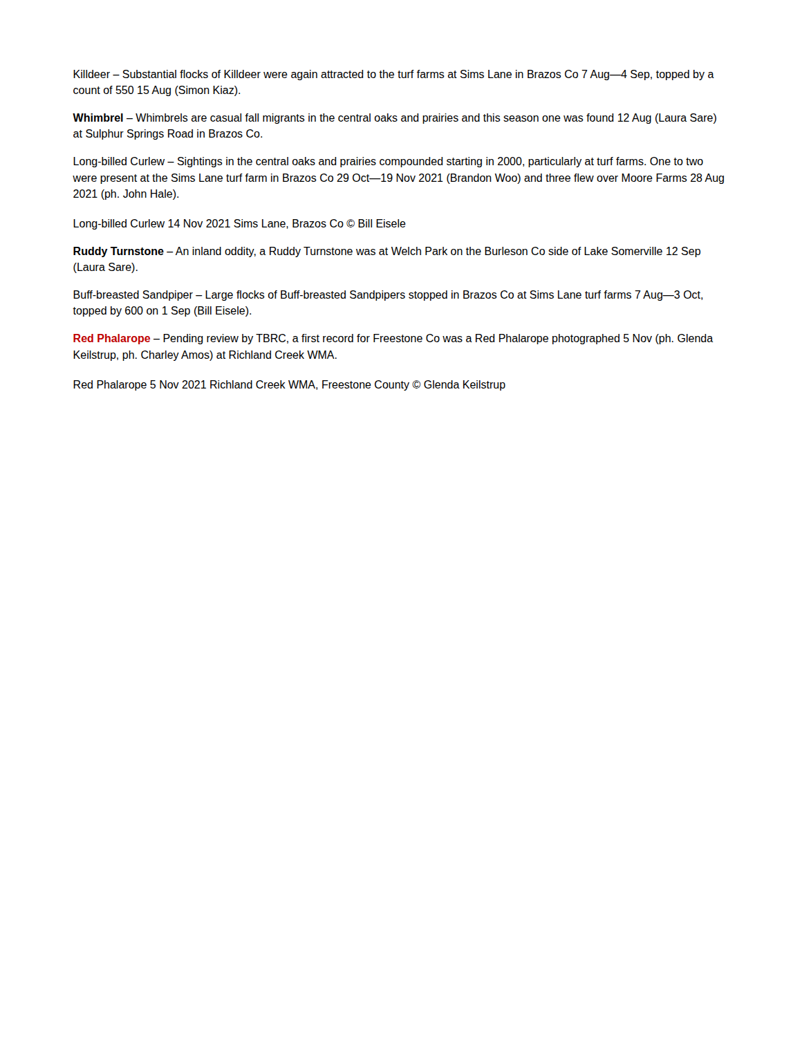Killdeer – Substantial flocks of Killdeer were again attracted to the turf farms at Sims Lane in Brazos Co 7 Aug—4 Sep, topped by a count of 550 15 Aug (Simon Kiaz).
Whimbrel – Whimbrels are casual fall migrants in the central oaks and prairies and this season one was found 12 Aug (Laura Sare) at Sulphur Springs Road in Brazos Co.
Long-billed Curlew – Sightings in the central oaks and prairies compounded starting in 2000, particularly at turf farms. One to two were present at the Sims Lane turf farm in Brazos Co 29 Oct—19 Nov 2021 (Brandon Woo) and three flew over Moore Farms 28 Aug 2021 (ph. John Hale).
Long-billed Curlew 14 Nov 2021 Sims Lane, Brazos Co © Bill Eisele
Ruddy Turnstone – An inland oddity, a Ruddy Turnstone was at Welch Park on the Burleson Co side of Lake Somerville 12 Sep (Laura Sare).
Buff-breasted Sandpiper – Large flocks of Buff-breasted Sandpipers stopped in Brazos Co at Sims Lane turf farms 7 Aug—3 Oct, topped by 600 on 1 Sep (Bill Eisele).
Red Phalarope – Pending review by TBRC, a first record for Freestone Co was a Red Phalarope photographed 5 Nov (ph. Glenda Keilstrup, ph. Charley Amos) at Richland Creek WMA.
Red Phalarope 5 Nov 2021 Richland Creek WMA, Freestone County © Glenda Keilstrup